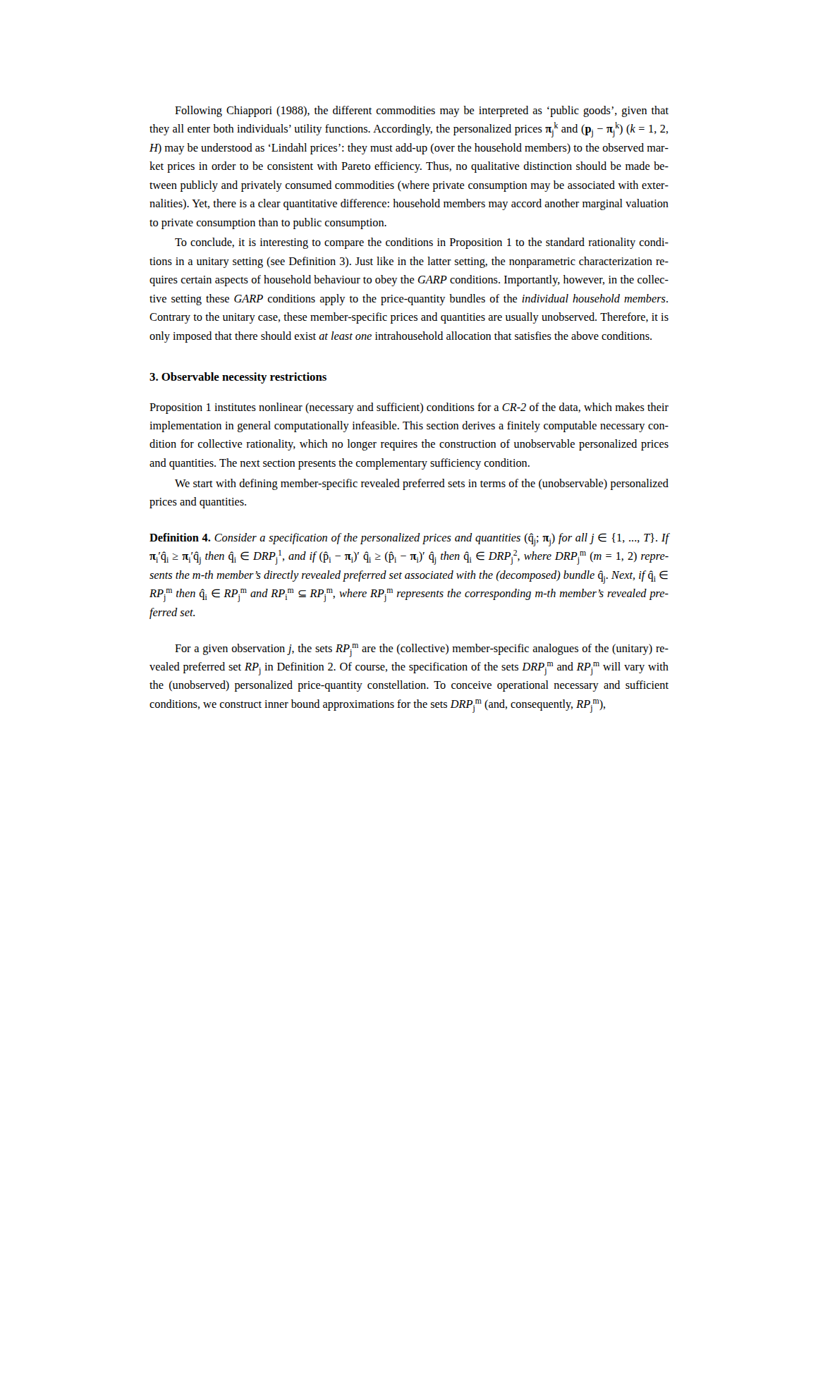Following Chiappori (1988), the different commodities may be interpreted as ‘public goods’, given that they all enter both individuals’ utility functions. Accordingly, the personalized prices πjk and (pj − πjk) (k = 1, 2, H) may be understood as ‘Lindahl prices’: they must add-up (over the household members) to the observed market prices in order to be consistent with Pareto efficiency. Thus, no qualitative distinction should be made between publicly and privately consumed commodities (where private consumption may be associated with externalities). Yet, there is a clear quantitative difference: household members may accord another marginal valuation to private consumption than to public consumption.
To conclude, it is interesting to compare the conditions in Proposition 1 to the standard rationality conditions in a unitary setting (see Definition 3). Just like in the latter setting, the nonparametric characterization requires certain aspects of household behaviour to obey the GARP conditions. Importantly, however, in the collective setting these GARP conditions apply to the price-quantity bundles of the individual household members. Contrary to the unitary case, these member-specific prices and quantities are usually unobserved. Therefore, it is only imposed that there should exist at least one intrahousehold allocation that satisfies the above conditions.
3. Observable necessity restrictions
Proposition 1 institutes nonlinear (necessary and sufficient) conditions for a CR-2 of the data, which makes their implementation in general computationally infeasible. This section derives a finitely computable necessary condition for collective rationality, which no longer requires the construction of unobservable personalized prices and quantities. The next section presents the complementary sufficiency condition.
We start with defining member-specific revealed preferred sets in terms of the (unobservable) personalized prices and quantities.
Definition 4. Consider a specification of the personalized prices and quantities (q̂j; πj) for all j ∈ {1, ..., T}. If πi′q̂i ≥ πi′q̂j then q̂i ∈ DRPj1, and if (p̂i − πi)′ q̂i ≥ (p̂i − πi)′ q̂j then q̂i ∈ DRPj2, where DRPjm (m = 1, 2) represents the m-th member’s directly revealed preferred set associated with the (decomposed) bundle q̂j. Next, if q̂i ∈ RPjm then q̂i ∈ RPjm and RPim ⊆ RPjm, where RPjm represents the corresponding m-th member’s revealed preferred set.
For a given observation j, the sets RPjm are the (collective) member-specific analogues of the (unitary) revealed preferred set RPj in Definition 2. Of course, the specification of the sets DRPjm and RPjm will vary with the (unobserved) personalized price-quantity constellation. To conceive operational necessary and sufficient conditions, we construct inner bound approximations for the sets DRPjm (and, consequently, RPjm),
5